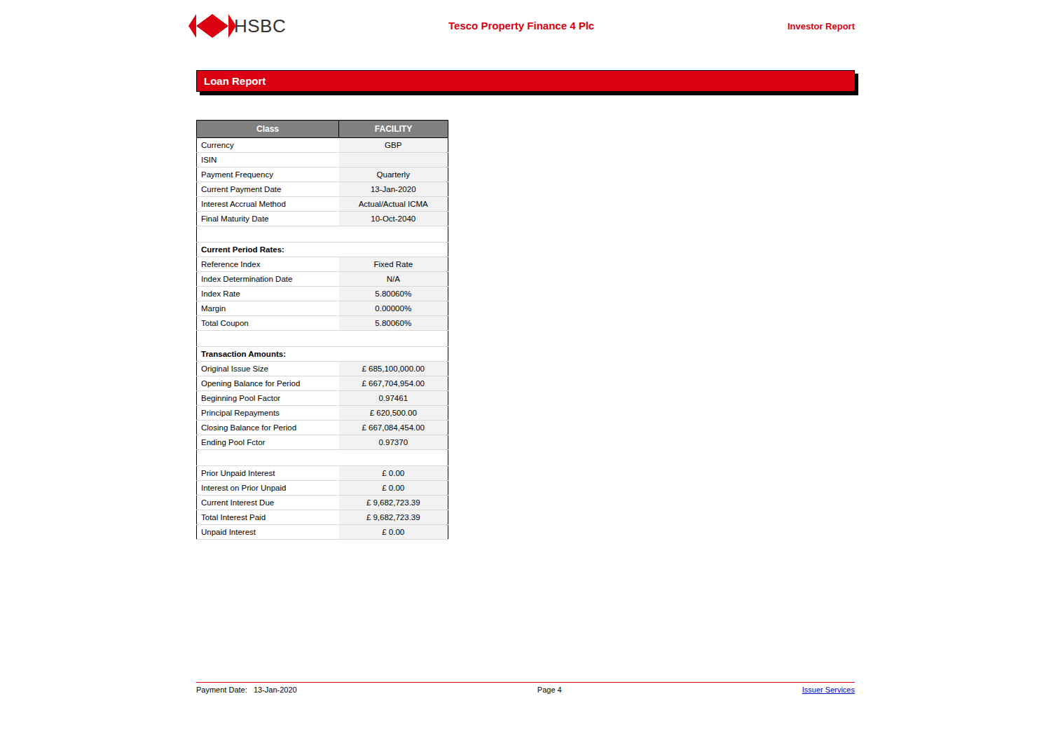HSBC
Tesco Property Finance 4 Plc
Investor Report
Loan Report
| Class | FACILITY |
| --- | --- |
| Currency | GBP |
| ISIN | |
| Payment Frequency | Quarterly |
| Current Payment Date | 13-Jan-2020 |
| Interest Accrual Method | Actual/Actual ICMA |
| Final Maturity Date | 10-Oct-2040 |
| Current Period Rates: | |
| Reference Index | Fixed Rate |
| Index Determination Date | N/A |
| Index Rate | 5.80060% |
| Margin | 0.00000% |
| Total Coupon | 5.80060% |
| Transaction Amounts: | |
| Original Issue Size | £ 685,100,000.00 |
| Opening Balance for Period | £ 667,704,954.00 |
| Beginning Pool Factor | 0.97461 |
| Principal Repayments | £ 620,500.00 |
| Closing Balance for Period | £ 667,084,454.00 |
| Ending Pool Fctor | 0.97370 |
| Prior Unpaid Interest | £ 0.00 |
| Interest on Prior Unpaid | £ 0.00 |
| Current Interest Due | £ 9,682,723.39 |
| Total Interest Paid | £ 9,682,723.39 |
| Unpaid Interest | £ 0.00 |
Payment Date: 13-Jan-2020
Page 4
Issuer Services